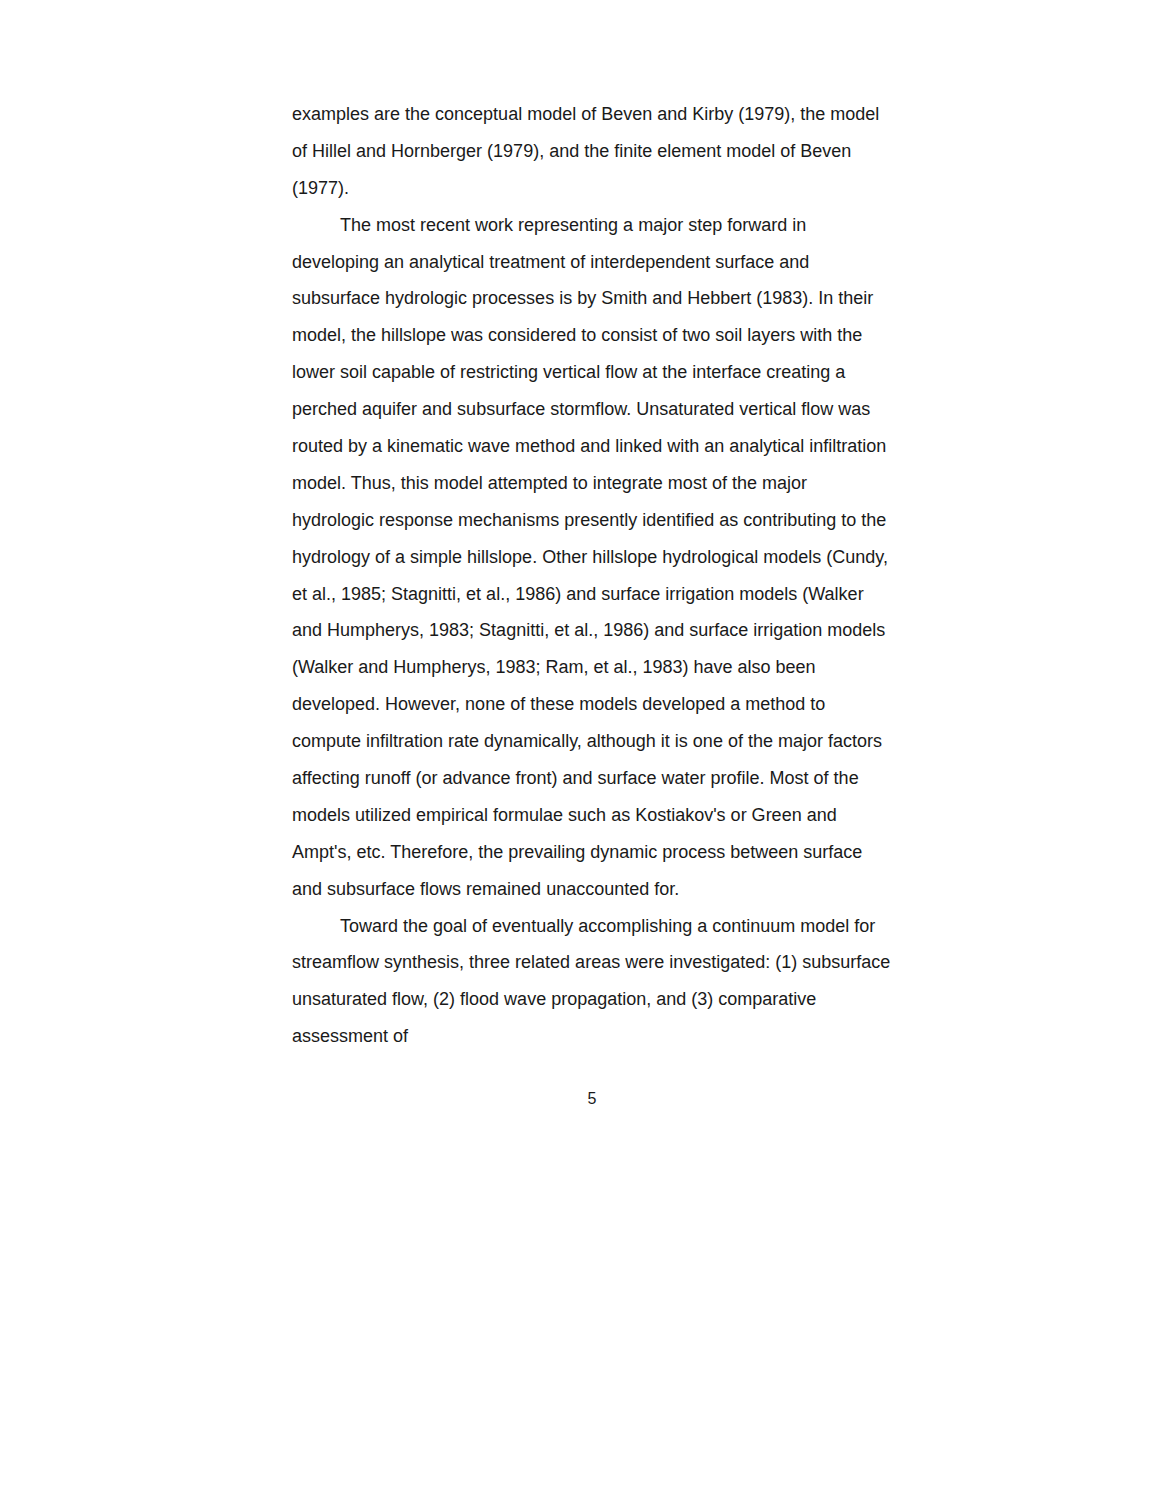examples are the conceptual model of Beven and Kirby (1979), the model of Hillel and Hornberger (1979), and the finite element model of Beven (1977).
The most recent work representing a major step forward in developing an analytical treatment of interdependent surface and subsurface hydrologic processes is by Smith and Hebbert (1983). In their model, the hillslope was considered to consist of two soil layers with the lower soil capable of restricting vertical flow at the interface creating a perched aquifer and subsurface stormflow. Unsaturated vertical flow was routed by a kinematic wave method and linked with an analytical infiltration model. Thus, this model attempted to integrate most of the major hydrologic response mechanisms presently identified as contributing to the hydrology of a simple hillslope. Other hillslope hydrological models (Cundy, et al., 1985; Stagnitti, et al., 1986) and surface irrigation models (Walker and Humpherys, 1983; Stagnitti, et al., 1986) and surface irrigation models (Walker and Humpherys, 1983; Ram, et al., 1983) have also been developed. However, none of these models developed a method to compute infiltration rate dynamically, although it is one of the major factors affecting runoff (or advance front) and surface water profile. Most of the models utilized empirical formulae such as Kostiakov's or Green and Ampt's, etc. Therefore, the prevailing dynamic process between surface and subsurface flows remained unaccounted for.
Toward the goal of eventually accomplishing a continuum model for streamflow synthesis, three related areas were investigated: (1) subsurface unsaturated flow, (2) flood wave propagation, and (3) comparative assessment of
5